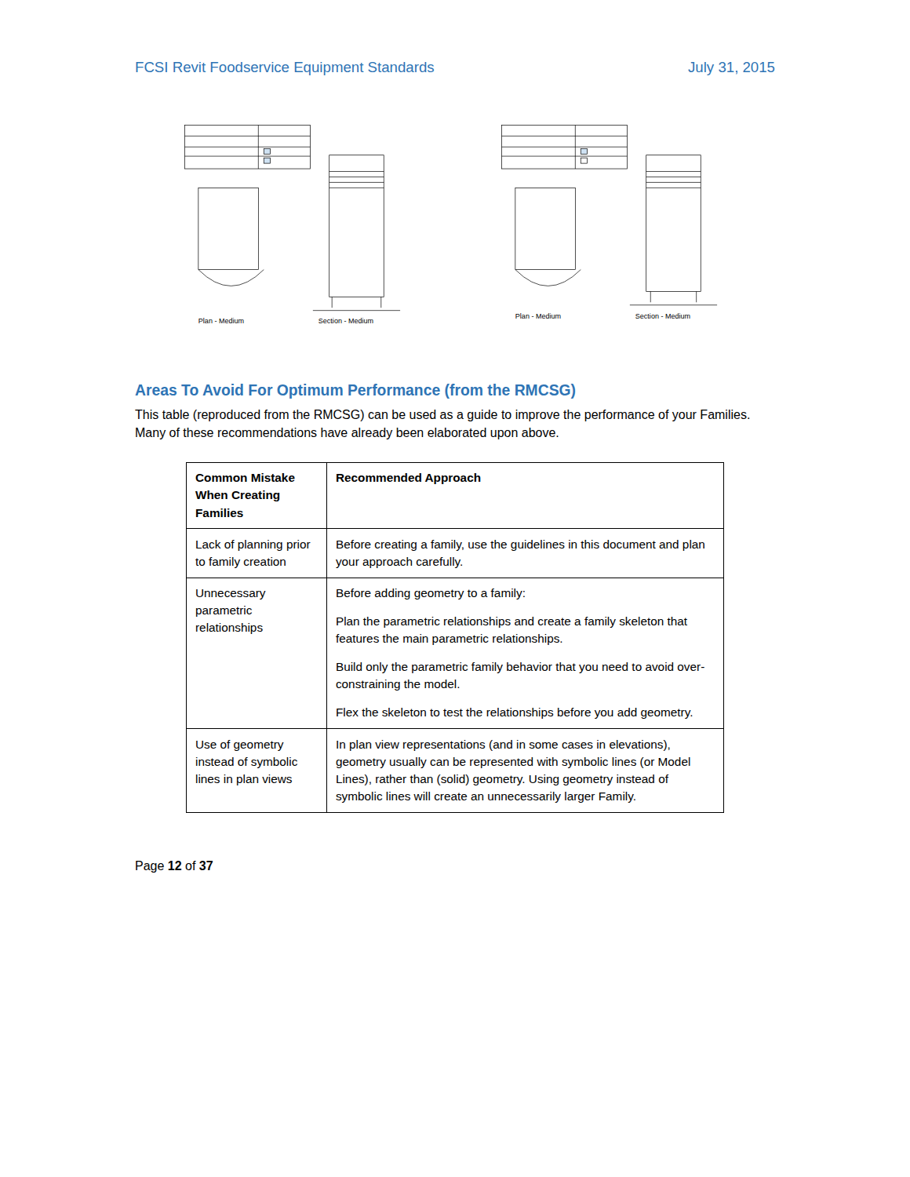FCSI Revit Foodservice Equipment Standards July 31, 2015
Areas To Avoid For Optimum Performance (from the RMCSG)
This table (reproduced from the RMCSG) can be used as a guide to improve the performance of your Families. Many of these recommendations have already been elaborated upon above.
| Common Mistake When Creating Families | Recommended Approach |
| --- | --- |
| Lack of planning prior to family creation | Before creating a family, use the guidelines in this document and plan your approach carefully. |
| Unnecessary parametric relationships | Before adding geometry to a family: Plan the parametric relationships and create a family skeleton that features the main parametric relationships. Build only the parametric family behavior that you need to avoid over-constraining the model. Flex the skeleton to test the relationships before you add geometry. |
| Use of geometry instead of symbolic lines in plan views | In plan view representations (and in some cases in elevations), geometry usually can be represented with symbolic lines (or Model Lines), rather than (solid) geometry. Using geometry instead of symbolic lines will create an unnecessarily larger Family. |
Page 12 of 37